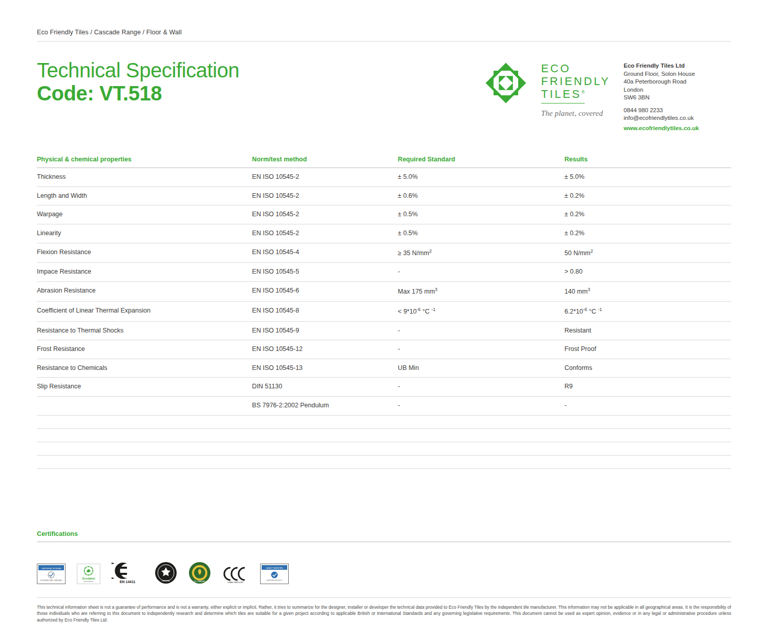Eco Friendly Tiles / Cascade Range / Floor & Wall
Technical SpecificationCode: VT.518
ECO FRIENDLY TILES® The planet, covered
Eco Friendly Tiles Ltd
Ground Floor, Solon House
40a Peterborough Road
London
SW6 3BN
0844 980 2233
info@ecofriendlytiles.co.uk
www.ecofriendlytiles.co.uk
| Physical & chemical properties | Norm/test method | Required Standard | Results |
| --- | --- | --- | --- |
| Thickness | EN ISO 10545-2 | ± 5.0% | ± 5.0% |
| Length and Width | EN ISO 10545-2 | ± 0.6% | ± 0.2% |
| Warpage | EN ISO 10545-2 | ± 0.5% | ± 0.2% |
| Linearity | EN ISO 10545-2 | ± 0.5% | ± 0.2% |
| Flexion Resistance | EN ISO 10545-4 | ≥ 35 N/mm 2 | 50 N/mm 2 |
| Impace Resistance | EN ISO 10545-5 | - | > 0.80 |
| Abrasion Resistance | EN ISO 10545-6 | Max 175 mm 3 | 140 mm 3 |
| Coefficient of Linear Thermal Expansion | EN ISO 10545-8 | < 9*10 -6 °C -1 | 6.2*10 -6 °C -1 |
| Resistance to Thermal Shocks | EN ISO 10545-9 | - | Resistant |
| Frost Resistance | EN ISO 10545-12 | - | Frost Proof |
| Resistance to Chemicals | EN ISO 10545-13 | UB Min | Conforms |
| Slip Resistance | DIN 51130 | - | R9 |
| | BS 7976-2:2002 Pendulum | - | - |
Certifications
CERTIFIED SYSTEM INTERNATIONAL STANDARD Ecolabel www.ecolabel.eu EN 14411 CERTIFIED ECO STANDARD CHINA COMPULSORY QUALITY ASSURED CERTIFIED PRODUCT
This technical information sheet is not a guarantee of performance and is not a warranty, either explicit or implicit. Rather, it tries to summarize for the designer, installer or developer the technical data provided to Eco Friendly Tiles by the independent tile manufacturer. This information may not be applicable in all geographical areas. It is the responsibility of those individuals who are referring to this document to independently research and determine which tiles are suitable for a given project according to applicable British or International Standards and any governing legislative requirements. This document cannot be used as expert opinion, evidence or in any legal or administrative procedure unless authorized by Eco Friendly Tiles Ltd.